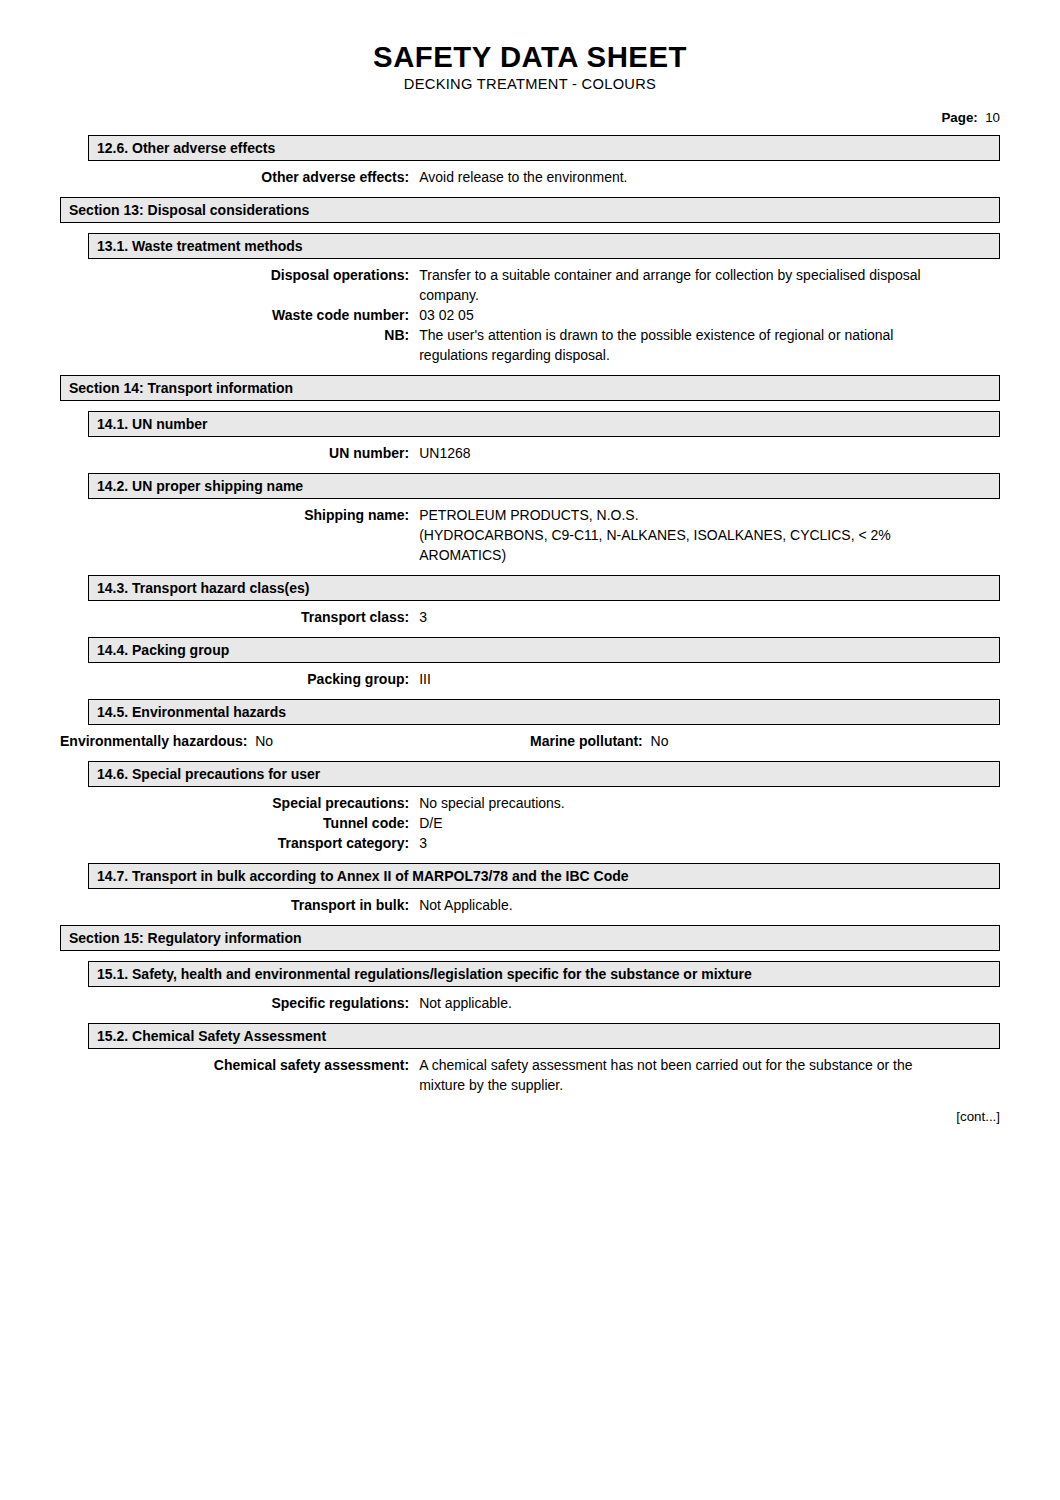SAFETY DATA SHEET
DECKING TREATMENT - COLOURS
Page: 10
12.6. Other adverse effects
| Other adverse effects: | Avoid release to the environment. |
Section 13: Disposal considerations
13.1. Waste treatment methods
| Disposal operations: | Transfer to a suitable container and arrange for collection by specialised disposal |
| | company. |
| Waste code number: | 03 02 05 |
| NB: | The user's attention is drawn to the possible existence of regional or national |
| | regulations regarding disposal. |
Section 14: Transport information
14.1. UN number
| UN number: | UN1268 |
14.2. UN proper shipping name
| Shipping name: | PETROLEUM PRODUCTS, N.O.S. |
| | (HYDROCARBONS, C9-C11, N-ALKANES, ISOALKANES, CYCLICS, < 2% |
| | AROMATICS) |
14.3. Transport hazard class(es)
| Transport class: | 3 |
14.4. Packing group
| Packing group: | III |
14.5. Environmental hazards
Environmentally hazardous: No
Marine pollutant: No
14.6. Special precautions for user
| Special precautions: | No special precautions. |
| Tunnel code: | D/E |
| Transport category: | 3 |
14.7. Transport in bulk according to Annex II of MARPOL73/78 and the IBC Code
| Transport in bulk: | Not Applicable. |
Section 15: Regulatory information
15.1. Safety, health and environmental regulations/legislation specific for the substance or mixture
| Specific regulations: | Not applicable. |
15.2. Chemical Safety Assessment
| Chemical safety assessment: | A chemical safety assessment has not been carried out for the substance or the |
| | mixture by the supplier. |
[cont...]